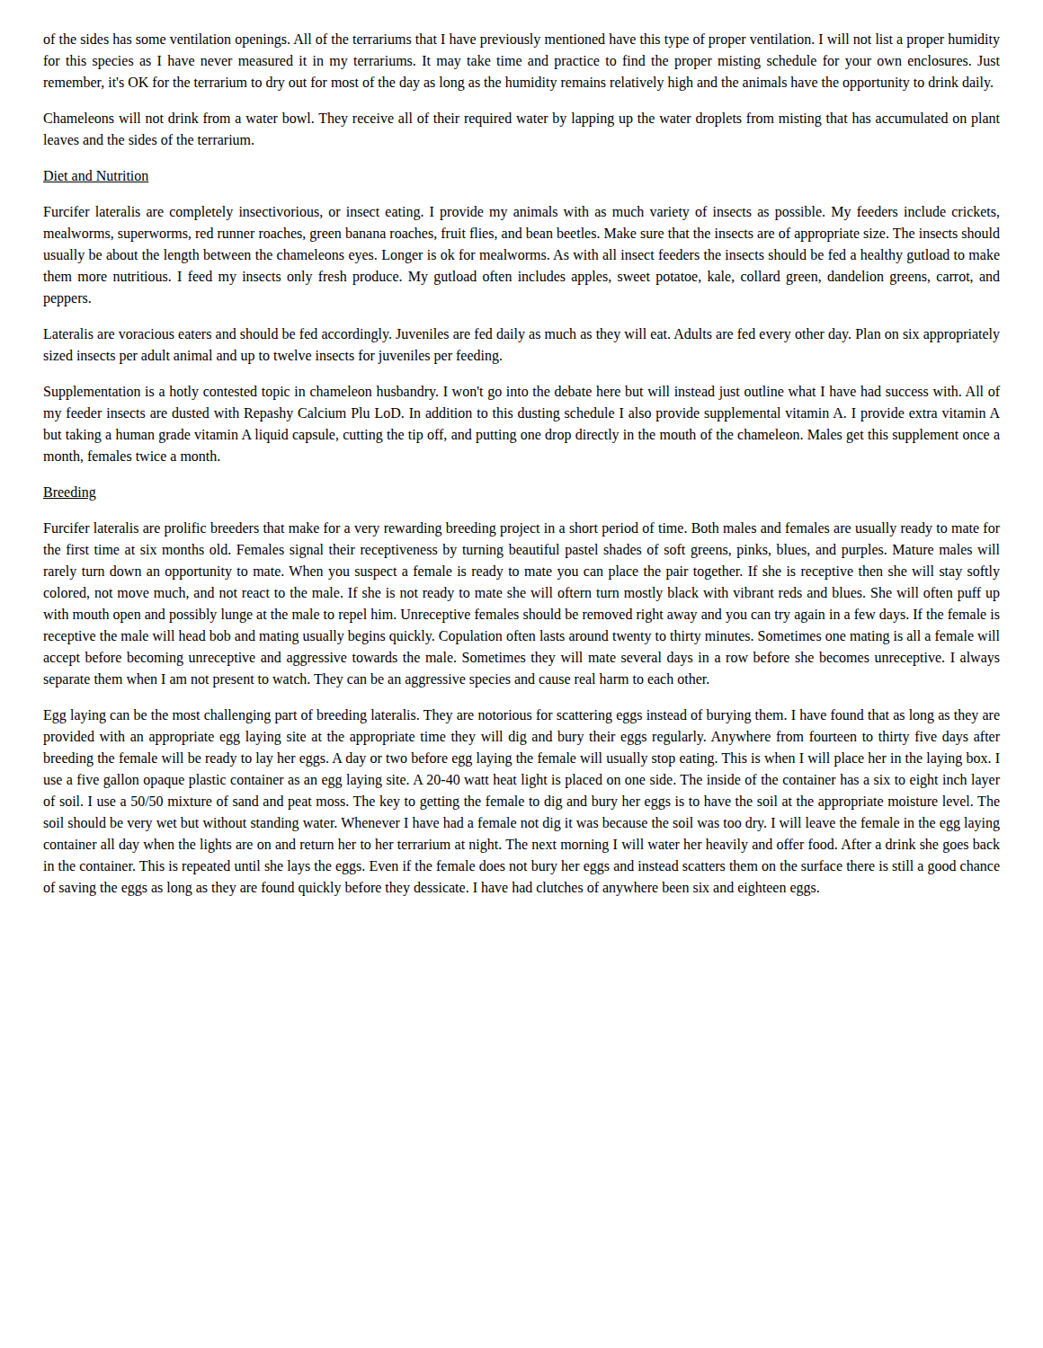of the sides has some ventilation openings. All of the terrariums that I have previously mentioned have this type of proper ventilation. I will not list a proper humidity for this species as I have never measured it in my terrariums. It may take time and practice to find the proper misting schedule for your own enclosures. Just remember, it's OK for the terrarium to dry out for most of the day as long as the humidity remains relatively high and the animals have the opportunity to drink daily.
Chameleons will not drink from a water bowl. They receive all of their required water by lapping up the water droplets from misting that has accumulated on plant leaves and the sides of the terrarium.
Diet and Nutrition
Furcifer lateralis are completely insectivorious, or insect eating. I provide my animals with as much variety of insects as possible. My feeders include crickets, mealworms, superworms, red runner roaches, green banana roaches, fruit flies, and bean beetles. Make sure that the insects are of appropriate size. The insects should usually be about the length between the chameleons eyes. Longer is ok for mealworms. As with all insect feeders the insects should be fed a healthy gutload to make them more nutritious. I feed my insects only fresh produce. My gutload often includes apples, sweet potatoe, kale, collard green, dandelion greens, carrot, and peppers.
Lateralis are voracious eaters and should be fed accordingly. Juveniles are fed daily as much as they will eat. Adults are fed every other day. Plan on six appropriately sized insects per adult animal and up to twelve insects for juveniles per feeding.
Supplementation is a hotly contested topic in chameleon husbandry. I won't go into the debate here but will instead just outline what I have had success with. All of my feeder insects are dusted with Repashy Calcium Plu LoD. In addition to this dusting schedule I also provide supplemental vitamin A. I provide extra vitamin A but taking a human grade vitamin A liquid capsule, cutting the tip off, and putting one drop directly in the mouth of the chameleon. Males get this supplement once a month, females twice a month.
Breeding
Furcifer lateralis are prolific breeders that make for a very rewarding breeding project in a short period of time. Both males and females are usually ready to mate for the first time at six months old. Females signal their receptiveness by turning beautiful pastel shades of soft greens, pinks, blues, and purples. Mature males will rarely turn down an opportunity to mate. When you suspect a female is ready to mate you can place the pair together. If she is receptive then she will stay softly colored, not move much, and not react to the male. If she is not ready to mate she will oftern turn mostly black with vibrant reds and blues. She will often puff up with mouth open and possibly lunge at the male to repel him. Unreceptive females should be removed right away and you can try again in a few days. If the female is receptive the male will head bob and mating usually begins quickly. Copulation often lasts around twenty to thirty minutes. Sometimes one mating is all a female will accept before becoming unreceptive and aggressive towards the male. Sometimes they will mate several days in a row before she becomes unreceptive. I always separate them when I am not present to watch. They can be an aggressive species and cause real harm to each other.
Egg laying can be the most challenging part of breeding lateralis. They are notorious for scattering eggs instead of burying them. I have found that as long as they are provided with an appropriate egg laying site at the appropriate time they will dig and bury their eggs regularly. Anywhere from fourteen to thirty five days after breeding the female will be ready to lay her eggs. A day or two before egg laying the female will usually stop eating. This is when I will place her in the laying box. I use a five gallon opaque plastic container as an egg laying site. A 20-40 watt heat light is placed on one side. The inside of the container has a six to eight inch layer of soil. I use a 50/50 mixture of sand and peat moss. The key to getting the female to dig and bury her eggs is to have the soil at the appropriate moisture level. The soil should be very wet but without standing water. Whenever I have had a female not dig it was because the soil was too dry. I will leave the female in the egg laying container all day when the lights are on and return her to her terrarium at night. The next morning I will water her heavily and offer food. After a drink she goes back in the container. This is repeated until she lays the eggs. Even if the female does not bury her eggs and instead scatters them on the surface there is still a good chance of saving the eggs as long as they are found quickly before they dessicate. I have had clutches of anywhere been six and eighteen eggs.